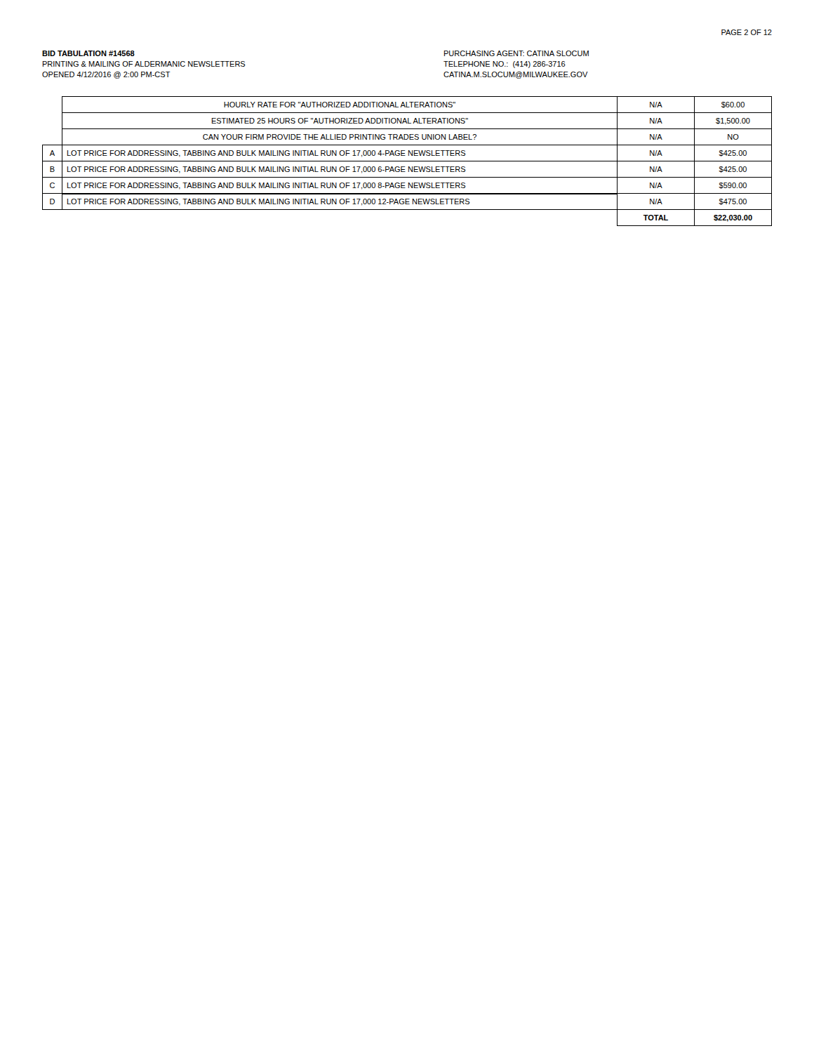PAGE 2 OF 12
BID TABULATION #14568
PRINTING & MAILING OF ALDERMANIC NEWSLETTERS
OPENED 4/12/2016 @ 2:00 PM-CST
PURCHASING AGENT: CATINA SLOCUM
TELEPHONE NO.: (414) 286-3716
CATINA.M.SLOCUM@MILWAUKEE.GOV
| | HOURLY RATE FOR "AUTHORIZED ADDITIONAL ALTERATIONS" | N/A | $60.00 |
| | ESTIMATED 25 HOURS OF "AUTHORIZED ADDITIONAL ALTERATIONS" | N/A | $1,500.00 |
| | CAN YOUR FIRM PROVIDE THE ALLIED PRINTING TRADES UNION LABEL? | N/A | NO |
| A | LOT PRICE FOR ADDRESSING, TABBING AND BULK MAILING INITIAL RUN OF 17,000 4-PAGE NEWSLETTERS | N/A | $425.00 |
| B | LOT PRICE FOR ADDRESSING, TABBING AND BULK MAILING INITIAL RUN OF 17,000 6-PAGE NEWSLETTERS | N/A | $425.00 |
| C | LOT PRICE FOR ADDRESSING, TABBING AND BULK MAILING INITIAL RUN OF 17,000 8-PAGE NEWSLETTERS | N/A | $590.00 |
| D | LOT PRICE FOR ADDRESSING, TABBING AND BULK MAILING INITIAL RUN OF 17,000 12-PAGE NEWSLETTERS | N/A | $475.00 |
| | | TOTAL | $22,030.00 |